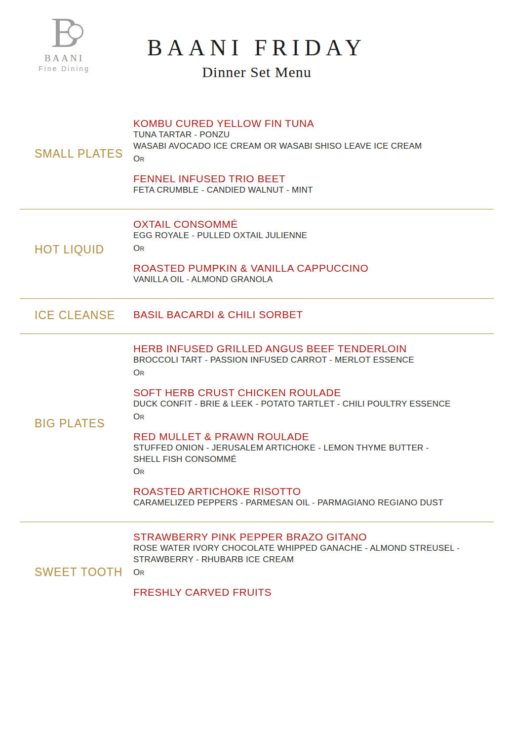B
BAANI
Fine Dining
BAANI FRIDAY
Dinner Set Menu
Small Plates
Kombu Cured Yellow Fin Tuna
Tuna tartar - ponzu
Wasabi avocado ice cream or wasabi shiso leave ice cream
Or
Fennel Infused Trio Beet
Feta crumble - candied walnut - mint
Hot Liquid
Oxtail Consommé
Egg royale - pulled oxtail julienne
Or
Roasted Pumpkin & Vanilla Cappuccino
Vanilla oil - almond granola
Ice Cleanse
Basil Bacardi & Chili Sorbet
Big Plates
Herb Infused Grilled Angus Beef Tenderloin
Broccoli tart - passion infused carrot - merlot essence
Or
Soft Herb Crust Chicken Roulade
Duck confit - brie & leek - potato tartlet - chili poultry essence
Or
Red Mullet & Prawn Roulade
Stuffed onion - Jerusalem artichoke - lemon thyme butter -
Shell fish consommé
Or
Roasted Artichoke Risotto
Caramelized peppers - parmesan oil - parmagiano regiano dust
Sweet Tooth
Strawberry Pink Pepper Brazo Gitano
Rose water ivory chocolate whipped ganache - Almond streusel -
Strawberry - Rhubarb ice cream
Or
Freshly Carved Fruits